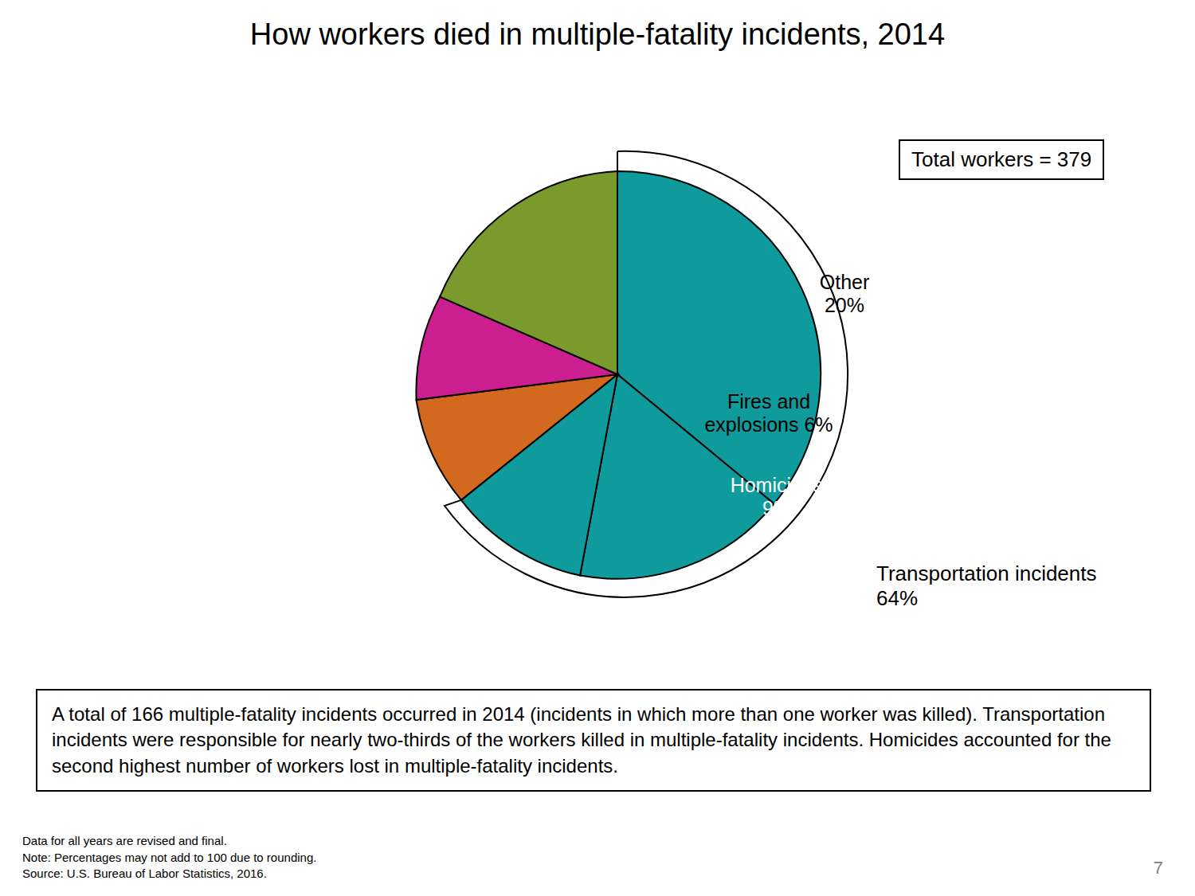How workers died in multiple-fatality incidents, 2014
Total workers = 379
Roadway incidents
36%
Aircraft incidents
17%
Other
11%
Homicides
9%
Fires and
explosions 6%
Other
20%
Transportation incidents
64%
A total of 166 multiple-fatality incidents occurred in 2014 (incidents in which more than one worker was killed). Transportation incidents were responsible for nearly two-thirds of the workers killed in multiple-fatality incidents. Homicides accounted for the second highest number of workers lost in multiple-fatality incidents.
Data for all years are revised and final.
Note: Percentages may not add to 100 due to rounding.
Source: U.S. Bureau of Labor Statistics, 2016.
7